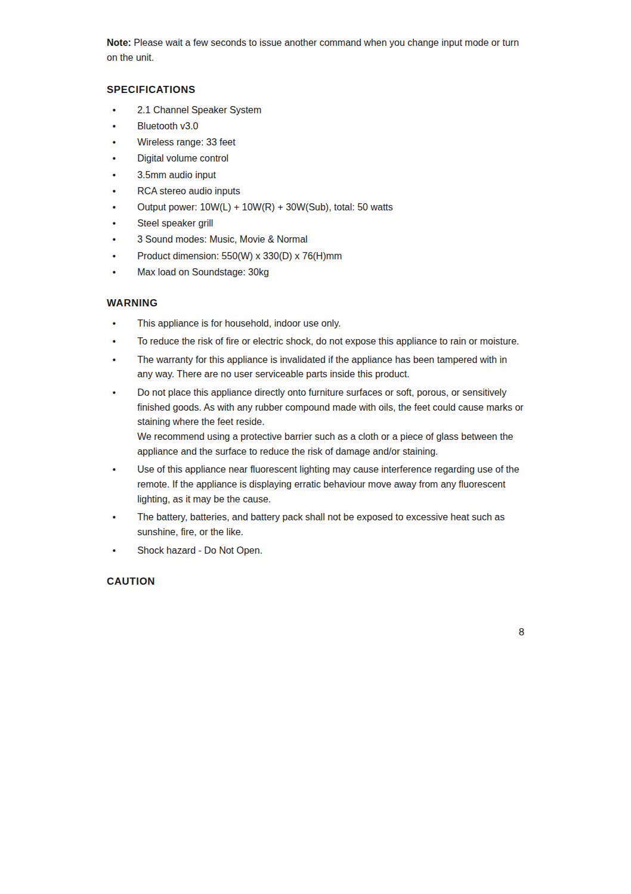Note: Please wait a few seconds to issue another command when you change input mode or turn on the unit.
SPECIFICATIONS
2.1 Channel Speaker System
Bluetooth v3.0
Wireless range: 33 feet
Digital volume control
3.5mm audio input
RCA stereo audio inputs
Output power: 10W(L) + 10W(R) + 30W(Sub), total: 50 watts
Steel speaker grill
3 Sound modes: Music, Movie & Normal
Product dimension: 550(W) x 330(D) x 76(H)mm
Max load on Soundstage: 30kg
WARNING
This appliance is for household, indoor use only.
To reduce the risk of fire or electric shock, do not expose this appliance to rain or moisture.
The warranty for this appliance is invalidated if the appliance has been tampered with in any way. There are no user serviceable parts inside this product.
Do not place this appliance directly onto furniture surfaces or soft, porous, or sensitively finished goods. As with any rubber compound made with oils, the feet could cause marks or staining where the feet reside.
We recommend using a protective barrier such as a cloth or a piece of glass between the appliance and the surface to reduce the risk of damage and/or staining.
Use of this appliance near fluorescent lighting may cause interference regarding use of the remote. If the appliance is displaying erratic behaviour move away from any fluorescent lighting, as it may be the cause.
The battery, batteries, and battery pack shall not be exposed to excessive heat such as sunshine, fire, or the like.
Shock hazard - Do Not Open.
CAUTION
8